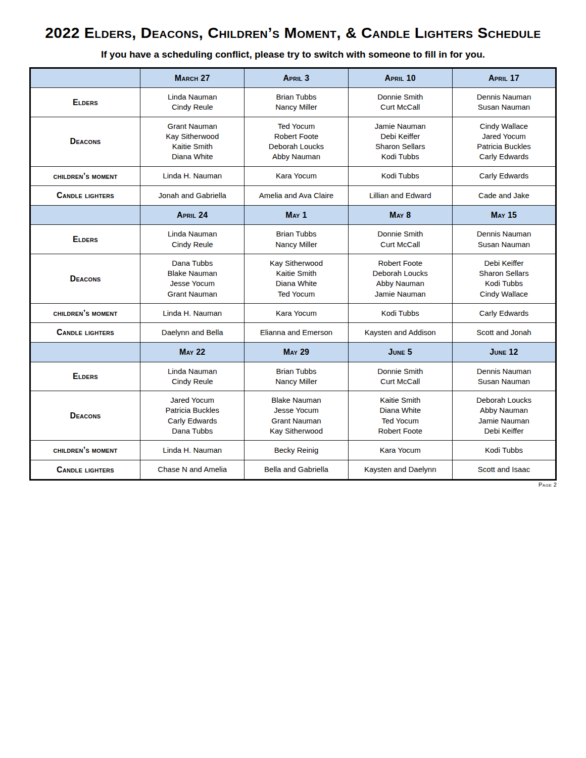2022 Elders, Deacons, Children’s Moment, & Candle Lighters Schedule
If you have a scheduling conflict, please try to switch with someone to fill in for you.
| | March 27 | April 3 | April 10 | April 17 |
| --- | --- | --- | --- | --- |
| Elders | Linda Nauman Cindy Reule | Brian Tubbs Nancy Miller | Donnie Smith Curt McCall | Dennis Nauman Susan Nauman |
| Deacons | Grant Nauman Kay Sitherwood Kaitie Smith Diana White | Ted Yocum Robert Foote Deborah Loucks Abby Nauman | Jamie Nauman Debi Keiffer Sharon Sellars Kodi Tubbs | Cindy Wallace Jared Yocum Patricia Buckles Carly Edwards |
| children’s moment | Linda H. Nauman | Kara Yocum | Kodi Tubbs | Carly Edwards |
| Candle lighters | Jonah and Gabriella | Amelia and Ava Claire | Lillian and Edward | Cade and Jake |
| | April 24 | May 1 | May 8 | May 15 |
| Elders | Linda Nauman Cindy Reule | Brian Tubbs Nancy Miller | Donnie Smith Curt McCall | Dennis Nauman Susan Nauman |
| Deacons | Dana Tubbs Blake Nauman Jesse Yocum Grant Nauman | Kay Sitherwood Kaitie Smith Diana White Ted Yocum | Robert Foote Deborah Loucks Abby Nauman Jamie Nauman | Debi Keiffer Sharon Sellars Kodi Tubbs Cindy Wallace |
| children’s moment | Linda H. Nauman | Kara Yocum | Kodi Tubbs | Carly Edwards |
| Candle lighters | Daelynn and Bella | Elianna and Emerson | Kaysten and Addison | Scott and Jonah |
| | May 22 | May 29 | June 5 | June 12 |
| Elders | Linda Nauman Cindy Reule | Brian Tubbs Nancy Miller | Donnie Smith Curt McCall | Dennis Nauman Susan Nauman |
| Deacons | Jared Yocum Patricia Buckles Carly Edwards Dana Tubbs | Blake Nauman Jesse Yocum Grant Nauman Kay Sitherwood | Kaitie Smith Diana White Ted Yocum Robert Foote | Deborah Loucks Abby Nauman Jamie Nauman Debi Keiffer |
| children’s moment | Linda H. Nauman | Becky Reinig | Kara Yocum | Kodi Tubbs |
| Candle lighters | Chase N and Amelia | Bella and Gabriella | Kaysten and Daelynn | Scott and Isaac |
Page 2